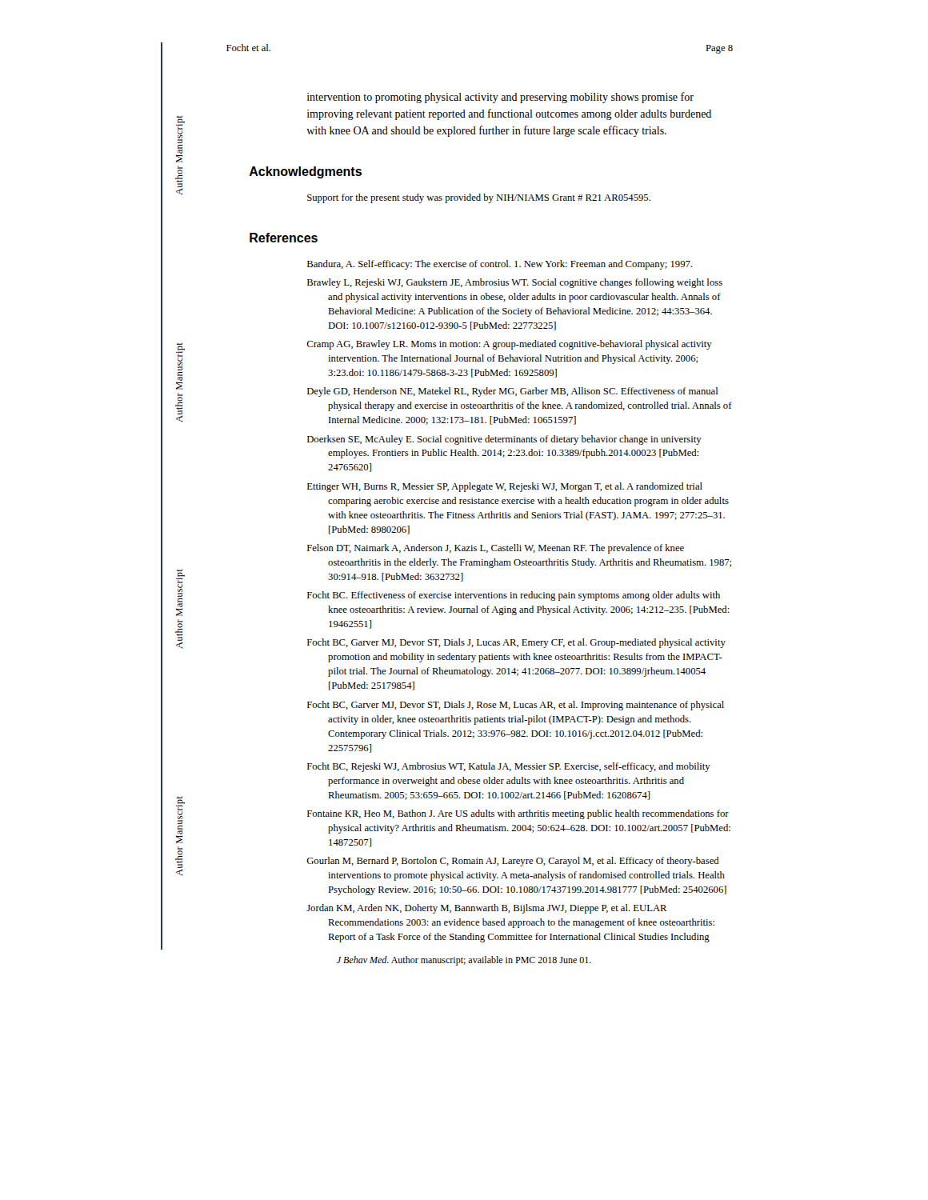Author Manuscript Author Manuscript Author Manuscript Author Manuscript
Focht et al. Page 8
intervention to promoting physical activity and preserving mobility shows promise for improving relevant patient reported and functional outcomes among older adults burdened with knee OA and should be explored further in future large scale efficacy trials.
Acknowledgments
Support for the present study was provided by NIH/NIAMS Grant # R21 AR054595.
References
Bandura, A. Self-efficacy: The exercise of control. 1. New York: Freeman and Company; 1997.
Brawley L, Rejeski WJ, Gaukstern JE, Ambrosius WT. Social cognitive changes following weight loss and physical activity interventions in obese, older adults in poor cardiovascular health. Annals of Behavioral Medicine: A Publication of the Society of Behavioral Medicine. 2012; 44:353–364. DOI: 10.1007/s12160-012-9390-5 [PubMed: 22773225]
Cramp AG, Brawley LR. Moms in motion: A group-mediated cognitive-behavioral physical activity intervention. The International Journal of Behavioral Nutrition and Physical Activity. 2006; 3:23.doi: 10.1186/1479-5868-3-23 [PubMed: 16925809]
Deyle GD, Henderson NE, Matekel RL, Ryder MG, Garber MB, Allison SC. Effectiveness of manual physical therapy and exercise in osteoarthritis of the knee. A randomized, controlled trial. Annals of Internal Medicine. 2000; 132:173–181. [PubMed: 10651597]
Doerksen SE, McAuley E. Social cognitive determinants of dietary behavior change in university employes. Frontiers in Public Health. 2014; 2:23.doi: 10.3389/fpubh.2014.00023 [PubMed: 24765620]
Ettinger WH, Burns R, Messier SP, Applegate W, Rejeski WJ, Morgan T, et al. A randomized trial comparing aerobic exercise and resistance exercise with a health education program in older adults with knee osteoarthritis. The Fitness Arthritis and Seniors Trial (FAST). JAMA. 1997; 277:25–31. [PubMed: 8980206]
Felson DT, Naimark A, Anderson J, Kazis L, Castelli W, Meenan RF. The prevalence of knee osteoarthritis in the elderly. The Framingham Osteoarthritis Study. Arthritis and Rheumatism. 1987; 30:914–918. [PubMed: 3632732]
Focht BC. Effectiveness of exercise interventions in reducing pain symptoms among older adults with knee osteoarthritis: A review. Journal of Aging and Physical Activity. 2006; 14:212–235. [PubMed: 19462551]
Focht BC, Garver MJ, Devor ST, Dials J, Lucas AR, Emery CF, et al. Group-mediated physical activity promotion and mobility in sedentary patients with knee osteoarthritis: Results from the IMPACT-pilot trial. The Journal of Rheumatology. 2014; 41:2068–2077. DOI: 10.3899/jrheum.140054 [PubMed: 25179854]
Focht BC, Garver MJ, Devor ST, Dials J, Rose M, Lucas AR, et al. Improving maintenance of physical activity in older, knee osteoarthritis patients trial-pilot (IMPACT-P): Design and methods. Contemporary Clinical Trials. 2012; 33:976–982. DOI: 10.1016/j.cct.2012.04.012 [PubMed: 22575796]
Focht BC, Rejeski WJ, Ambrosius WT, Katula JA, Messier SP. Exercise, self-efficacy, and mobility performance in overweight and obese older adults with knee osteoarthritis. Arthritis and Rheumatism. 2005; 53:659–665. DOI: 10.1002/art.21466 [PubMed: 16208674]
Fontaine KR, Heo M, Bathon J. Are US adults with arthritis meeting public health recommendations for physical activity? Arthritis and Rheumatism. 2004; 50:624–628. DOI: 10.1002/art.20057 [PubMed: 14872507]
Gourlan M, Bernard P, Bortolon C, Romain AJ, Lareyre O, Carayol M, et al. Efficacy of theory-based interventions to promote physical activity. A meta-analysis of randomised controlled trials. Health Psychology Review. 2016; 10:50–66. DOI: 10.1080/17437199.2014.981777 [PubMed: 25402606]
Jordan KM, Arden NK, Doherty M, Bannwarth B, Bijlsma JWJ, Dieppe P, et al. EULAR Recommendations 2003: an evidence based approach to the management of knee osteoarthritis: Report of a Task Force of the Standing Committee for International Clinical Studies Including
J Behav Med. Author manuscript; available in PMC 2018 June 01.